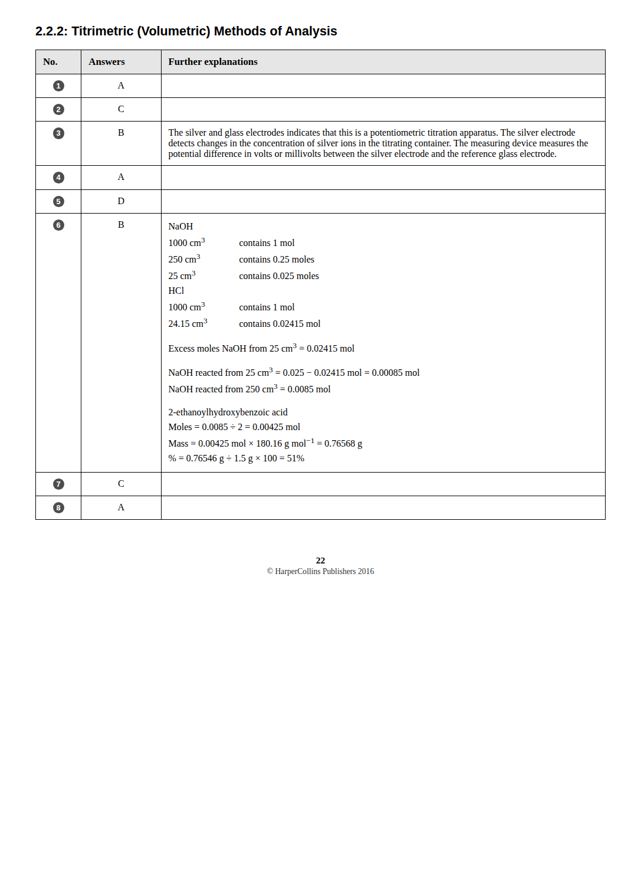2.2.2: Titrimetric (Volumetric) Methods of Analysis
| No. | Answers | Further explanations |
| --- | --- | --- |
| 1 | A | |
| 2 | C | |
| 3 | B | The silver and glass electrodes indicates that this is a potentiometric titration apparatus. The silver electrode detects changes in the concentration of silver ions in the titrating container. The measuring device measures the potential difference in volts or millivolts between the silver electrode and the reference glass electrode. |
| 4 | A | |
| 5 | D | |
| 6 | B | NaOH 1000 cm 3 contains 1 mol 250 cm 3 contains 0.25 moles 25 cm 3 contains 0.025 moles HCl 1000 cm 3 contains 1 mol 24.15 cm 3 contains 0.02415 mol Excess moles NaOH from 25 cm 3 = 0.02415 mol NaOH reacted from 25 cm 3 = 0.025 − 0.02415 mol = 0.00085 mol NaOH reacted from 250 cm 3 = 0.0085 mol 2-ethanoylhydroxybenzoic acid Moles = 0.0085 ÷ 2 = 0.00425 mol Mass = 0.00425 mol × 180.16 g mol −1 = 0.76568 g % = 0.76546 g ÷ 1.5 g × 100 = 51% |
| 7 | C | |
| 8 | A | |
22 © HarperCollins Publishers 2016